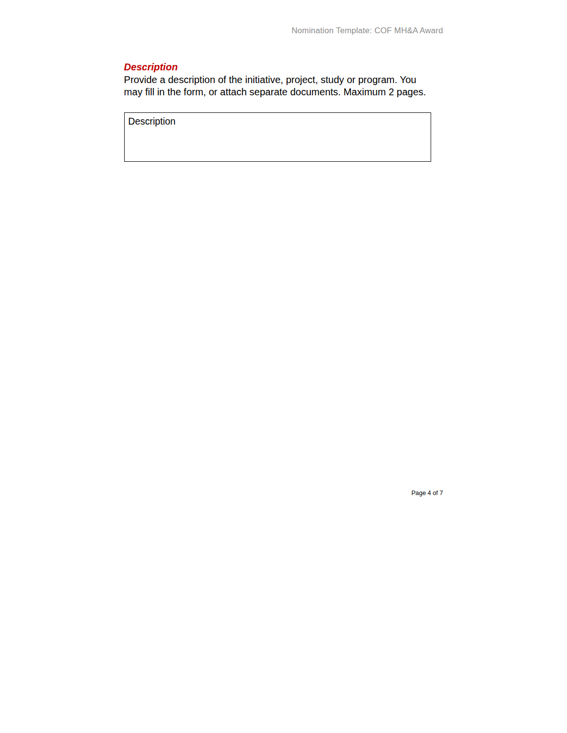Nomination Template: COF MH&A Award
Description
Provide a description of the initiative, project, study or program. You may fill in the form, or attach separate documents. Maximum 2 pages.
Description
Page 4 of 7